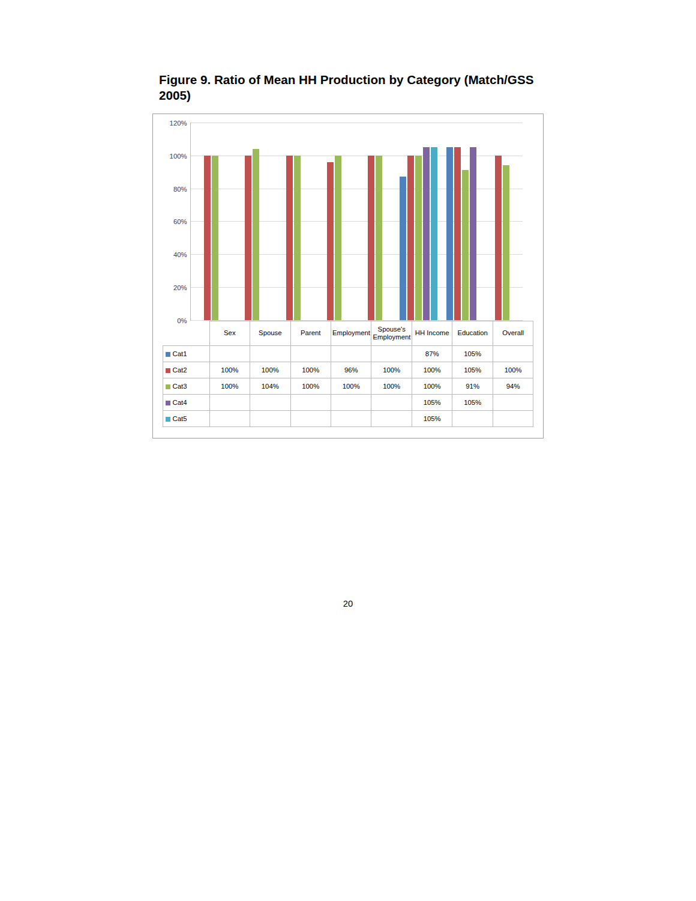Figure 9. Ratio of Mean HH Production by Category (Match/GSS 2005)
120%
100%
80%
60%
40%
20%
0%
| | Sex | Spouse | Parent | Employment | Spouse's Employment | HH Income | Education | Overall |
| --- | --- | --- | --- | --- | --- | --- | --- | --- |
| Cat1 | | | | | | 87% | 105% | |
| Cat2 | 100% | 100% | 100% | 96% | 100% | 100% | 105% | 100% |
| Cat3 | 100% | 104% | 100% | 100% | 100% | 100% | 91% | 94% |
| Cat4 | | | | | | 105% | 105% | |
| Cat5 | | | | | | 105% | | |
20